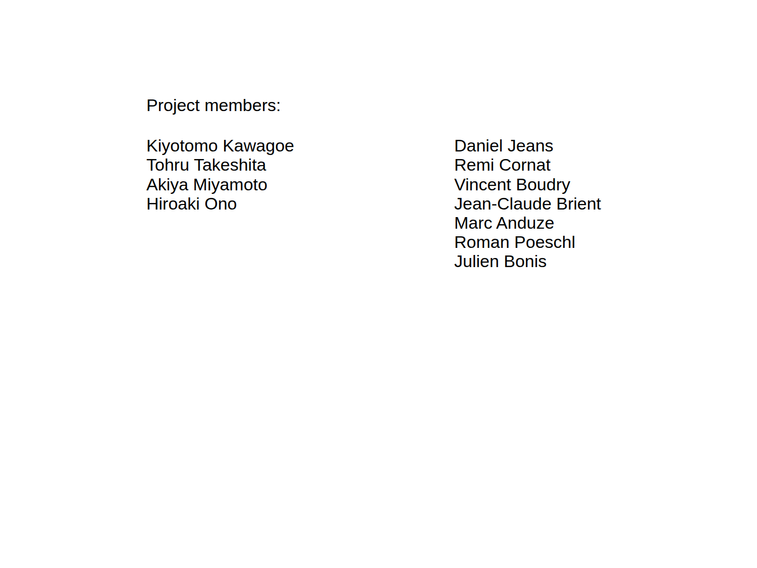Project members:
Kiyotomo Kawagoe
Tohru Takeshita
Akiya Miyamoto
Hiroaki Ono
Daniel Jeans
Remi Cornat
Vincent Boudry
Jean-Claude Brient
Marc Anduze
Roman Poeschl
Julien Bonis